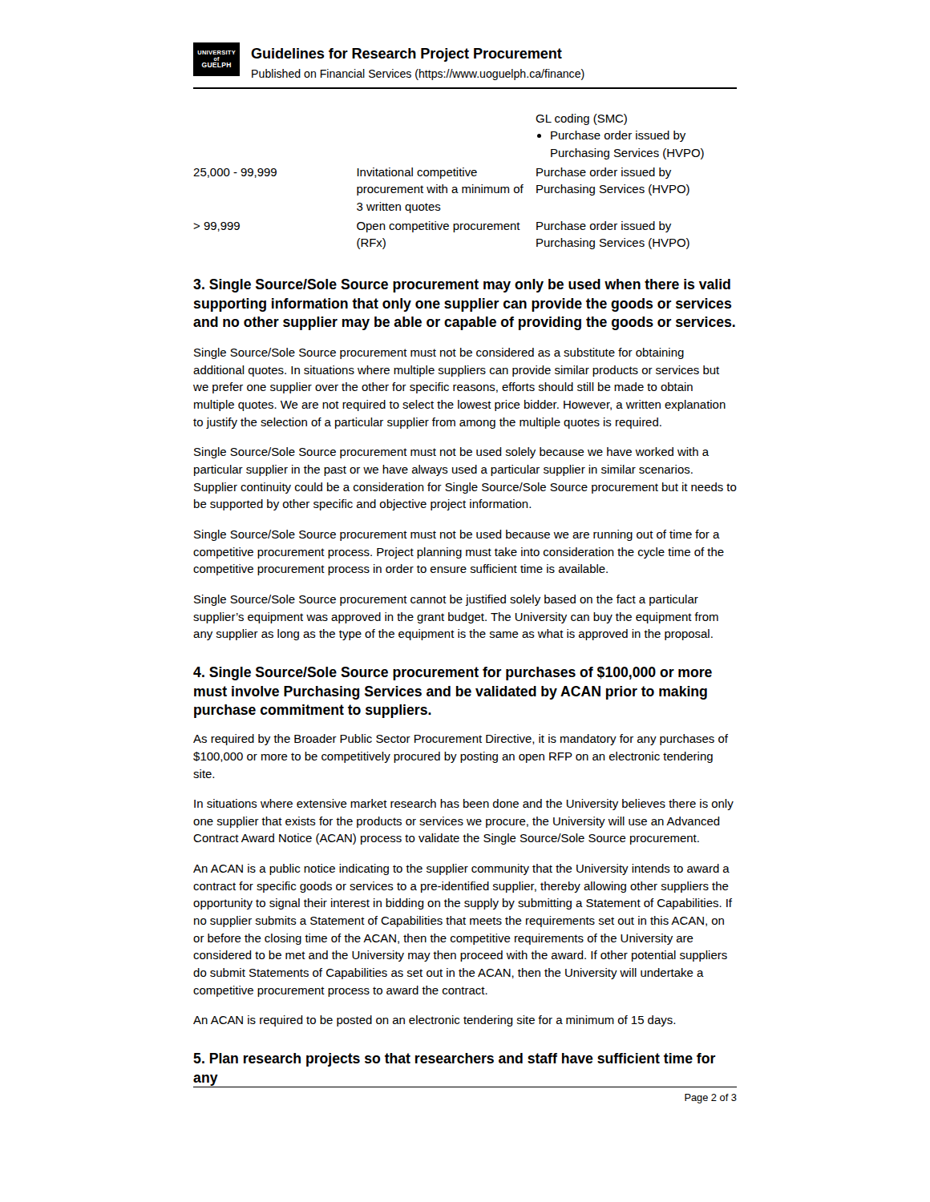UNIVERSITY of GUELPH
Guidelines for Research Project Procurement
Published on Financial Services (https://www.uoguelph.ca/finance)
| | | GL coding (SMC) |
| | | Purchase order issued by Purchasing Services (HVPO) |
| 25,000 - 99,999 | Invitational competitive procurement with a minimum of 3 written quotes | Purchase order issued by Purchasing Services (HVPO) |
| > 99,999 | Open competitive procurement (RFx) | Purchase order issued by Purchasing Services (HVPO) |
3. Single Source/Sole Source procurement may only be used when there is valid supporting information that only one supplier can provide the goods or services and no other supplier may be able or capable of providing the goods or services.
Single Source/Sole Source procurement must not be considered as a substitute for obtaining additional quotes. In situations where multiple suppliers can provide similar products or services but we prefer one supplier over the other for specific reasons, efforts should still be made to obtain multiple quotes. We are not required to select the lowest price bidder. However, a written explanation to justify the selection of a particular supplier from among the multiple quotes is required.
Single Source/Sole Source procurement must not be used solely because we have worked with a particular supplier in the past or we have always used a particular supplier in similar scenarios. Supplier continuity could be a consideration for Single Source/Sole Source procurement but it needs to be supported by other specific and objective project information.
Single Source/Sole Source procurement must not be used because we are running out of time for a competitive procurement process. Project planning must take into consideration the cycle time of the competitive procurement process in order to ensure sufficient time is available.
Single Source/Sole Source procurement cannot be justified solely based on the fact a particular supplier’s equipment was approved in the grant budget. The University can buy the equipment from any supplier as long as the type of the equipment is the same as what is approved in the proposal.
4. Single Source/Sole Source procurement for purchases of $100,000 or more must involve Purchasing Services and be validated by ACAN prior to making purchase commitment to suppliers.
As required by the Broader Public Sector Procurement Directive, it is mandatory for any purchases of $100,000 or more to be competitively procured by posting an open RFP on an electronic tendering site.
In situations where extensive market research has been done and the University believes there is only one supplier that exists for the products or services we procure, the University will use an Advanced Contract Award Notice (ACAN) process to validate the Single Source/Sole Source procurement.
An ACAN is a public notice indicating to the supplier community that the University intends to award a contract for specific goods or services to a pre-identified supplier, thereby allowing other suppliers the opportunity to signal their interest in bidding on the supply by submitting a Statement of Capabilities. If no supplier submits a Statement of Capabilities that meets the requirements set out in this ACAN, on or before the closing time of the ACAN, then the competitive requirements of the University are considered to be met and the University may then proceed with the award. If other potential suppliers do submit Statements of Capabilities as set out in the ACAN, then the University will undertake a competitive procurement process to award the contract.
An ACAN is required to be posted on an electronic tendering site for a minimum of 15 days.
5. Plan research projects so that researchers and staff have sufficient time for any
Page 2 of 3